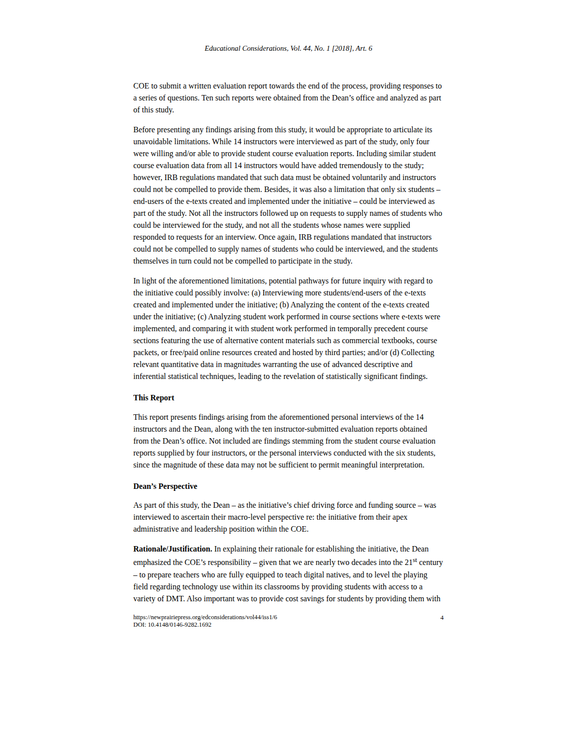Educational Considerations, Vol. 44, No. 1 [2018], Art. 6
COE to submit a written evaluation report towards the end of the process, providing responses to a series of questions. Ten such reports were obtained from the Dean’s office and analyzed as part of this study.
Before presenting any findings arising from this study, it would be appropriate to articulate its unavoidable limitations. While 14 instructors were interviewed as part of the study, only four were willing and/or able to provide student course evaluation reports. Including similar student course evaluation data from all 14 instructors would have added tremendously to the study; however, IRB regulations mandated that such data must be obtained voluntarily and instructors could not be compelled to provide them. Besides, it was also a limitation that only six students – end-users of the e-texts created and implemented under the initiative – could be interviewed as part of the study. Not all the instructors followed up on requests to supply names of students who could be interviewed for the study, and not all the students whose names were supplied responded to requests for an interview. Once again, IRB regulations mandated that instructors could not be compelled to supply names of students who could be interviewed, and the students themselves in turn could not be compelled to participate in the study.
In light of the aforementioned limitations, potential pathways for future inquiry with regard to the initiative could possibly involve: (a) Interviewing more students/end-users of the e-texts created and implemented under the initiative; (b) Analyzing the content of the e-texts created under the initiative; (c) Analyzing student work performed in course sections where e-texts were implemented, and comparing it with student work performed in temporally precedent course sections featuring the use of alternative content materials such as commercial textbooks, course packets, or free/paid online resources created and hosted by third parties; and/or (d) Collecting relevant quantitative data in magnitudes warranting the use of advanced descriptive and inferential statistical techniques, leading to the revelation of statistically significant findings.
This Report
This report presents findings arising from the aforementioned personal interviews of the 14 instructors and the Dean, along with the ten instructor-submitted evaluation reports obtained from the Dean’s office. Not included are findings stemming from the student course evaluation reports supplied by four instructors, or the personal interviews conducted with the six students, since the magnitude of these data may not be sufficient to permit meaningful interpretation.
Dean’s Perspective
As part of this study, the Dean – as the initiative’s chief driving force and funding source – was interviewed to ascertain their macro-level perspective re: the initiative from their apex administrative and leadership position within the COE.
Rationale/Justification. In explaining their rationale for establishing the initiative, the Dean emphasized the COE’s responsibility – given that we are nearly two decades into the 21st century – to prepare teachers who are fully equipped to teach digital natives, and to level the playing field regarding technology use within its classrooms by providing students with access to a variety of DMT. Also important was to provide cost savings for students by providing them with
https://newprairiepress.org/edconsiderations/vol44/iss1/6
DOI: 10.4148/0146-9282.1692
4